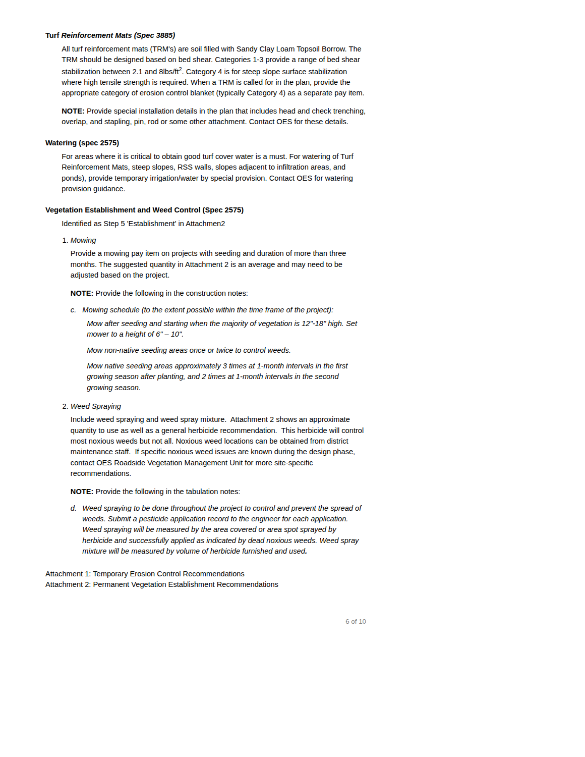Turf Reinforcement Mats (Spec 3885)
All turf reinforcement mats (TRM's) are soil filled with Sandy Clay Loam Topsoil Borrow. The TRM should be designed based on bed shear. Categories 1-3 provide a range of bed shear stabilization between 2.1 and 8lbs/ft2. Category 4 is for steep slope surface stabilization where high tensile strength is required. When a TRM is called for in the plan, provide the appropriate category of erosion control blanket (typically Category 4) as a separate pay item.
NOTE: Provide special installation details in the plan that includes head and check trenching, overlap, and stapling, pin, rod or some other attachment. Contact OES for these details.
Watering (spec 2575)
For areas where it is critical to obtain good turf cover water is a must. For watering of Turf Reinforcement Mats, steep slopes, RSS walls, slopes adjacent to infiltration areas, and ponds), provide temporary irrigation/water by special provision. Contact OES for watering provision guidance.
Vegetation Establishment and Weed Control (Spec 2575)
Identified as Step 5 'Establishment' in Attachmen2
Mowing
Provide a mowing pay item on projects with seeding and duration of more than three months. The suggested quantity in Attachment 2 is an average and may need to be adjusted based on the project.
NOTE: Provide the following in the construction notes:
Mowing schedule (to the extent possible within the time frame of the project):
Mow after seeding and starting when the majority of vegetation is 12"-18" high. Set mower to a height of 6" – 10".
Mow non-native seeding areas once or twice to control weeds.
Mow native seeding areas approximately 3 times at 1-month intervals in the first growing season after planting, and 2 times at 1-month intervals in the second growing season.
Weed Spraying
Include weed spraying and weed spray mixture. Attachment 2 shows an approximate quantity to use as well as a general herbicide recommendation. This herbicide will control most noxious weeds but not all. Noxious weed locations can be obtained from district maintenance staff. If specific noxious weed issues are known during the design phase, contact OES Roadside Vegetation Management Unit for more site-specific recommendations.
NOTE: Provide the following in the tabulation notes:
Weed spraying to be done throughout the project to control and prevent the spread of weeds. Submit a pesticide application record to the engineer for each application. Weed spraying will be measured by the area covered or area spot sprayed by herbicide and successfully applied as indicated by dead noxious weeds. Weed spray mixture will be measured by volume of herbicide furnished and used.
Attachment 1: Temporary Erosion Control Recommendations
Attachment 2: Permanent Vegetation Establishment Recommendations
6 of 10